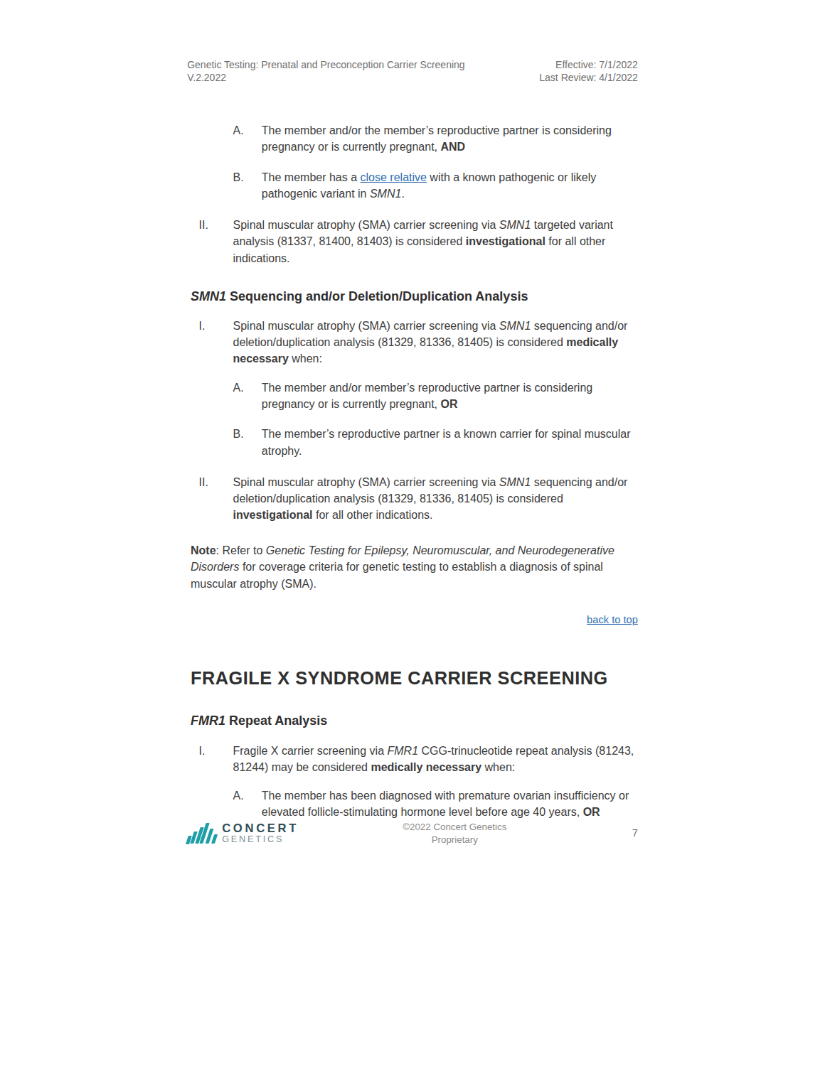Genetic Testing: Prenatal and Preconception Carrier Screening
V.2.2022
Effective: 7/1/2022
Last Review: 4/1/2022
A. The member and/or the member’s reproductive partner is considering pregnancy or is currently pregnant, AND
B. The member has a close relative with a known pathogenic or likely pathogenic variant in SMN1.
II. Spinal muscular atrophy (SMA) carrier screening via SMN1 targeted variant analysis (81337, 81400, 81403) is considered investigational for all other indications.
SMN1 Sequencing and/or Deletion/Duplication Analysis
I. Spinal muscular atrophy (SMA) carrier screening via SMN1 sequencing and/or deletion/duplication analysis (81329, 81336, 81405) is considered medically necessary when:
A. The member and/or member’s reproductive partner is considering pregnancy or is currently pregnant, OR
B. The member’s reproductive partner is a known carrier for spinal muscular atrophy.
II. Spinal muscular atrophy (SMA) carrier screening via SMN1 sequencing and/or deletion/duplication analysis (81329, 81336, 81405) is considered investigational for all other indications.
Note: Refer to Genetic Testing for Epilepsy, Neuromuscular, and Neurodegenerative Disorders for coverage criteria for genetic testing to establish a diagnosis of spinal muscular atrophy (SMA).
back to top
FRAGILE X SYNDROME CARRIER SCREENING
FMR1 Repeat Analysis
I. Fragile X carrier screening via FMR1 CGG-trinucleotide repeat analysis (81243, 81244) may be considered medically necessary when:
A. The member has been diagnosed with premature ovarian insufficiency or elevated follicle-stimulating hormone level before age 40 years, OR
CONCERT
GENETICS
©2022 Concert Genetics
Proprietary
7